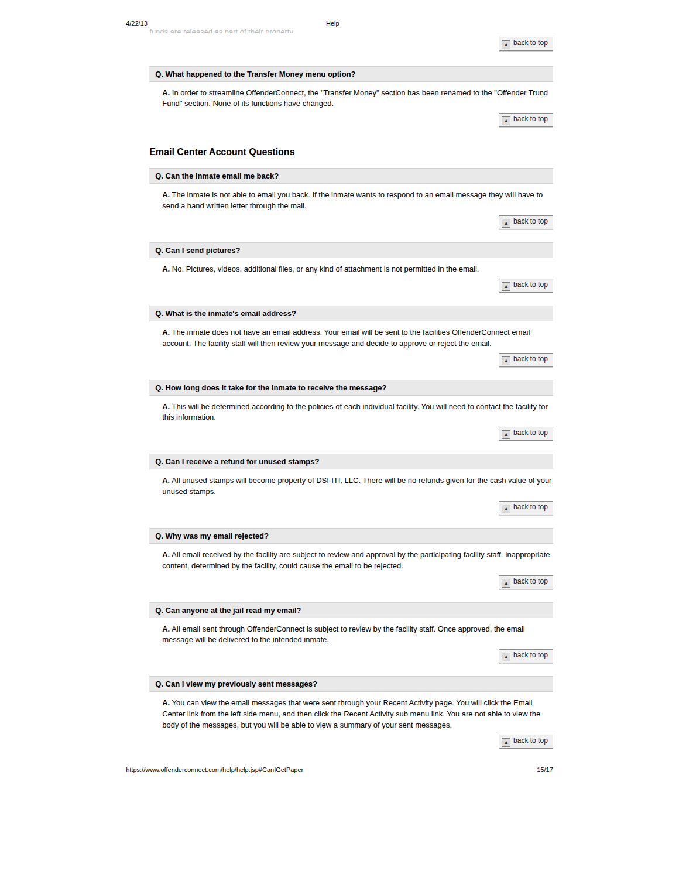4/22/13
Help
funds are released as part of their property.
▲back to top
Q. What happened to the Transfer Money menu option?
A. In order to streamline OffenderConnect, the "Transfer Money" section has been renamed to the "Offender Trund Fund" section. None of its functions have changed.
▲back to top
Email Center Account Questions
Q. Can the inmate email me back?
A. The inmate is not able to email you back. If the inmate wants to respond to an email message they will have to send a hand written letter through the mail.
▲back to top
Q. Can I send pictures?
A. No. Pictures, videos, additional files, or any kind of attachment is not permitted in the email.
▲back to top
Q. What is the inmate's email address?
A. The inmate does not have an email address. Your email will be sent to the facilities OffenderConnect email account. The facility staff will then review your message and decide to approve or reject the email.
▲back to top
Q. How long does it take for the inmate to receive the message?
A. This will be determined according to the policies of each individual facility. You will need to contact the facility for this information.
▲back to top
Q. Can I receive a refund for unused stamps?
A. All unused stamps will become property of DSI-ITI, LLC. There will be no refunds given for the cash value of your unused stamps.
▲back to top
Q. Why was my email rejected?
A. All email received by the facility are subject to review and approval by the participating facility staff. Inappropriate content, determined by the facility, could cause the email to be rejected.
▲back to top
Q. Can anyone at the jail read my email?
A. All email sent through OffenderConnect is subject to review by the facility staff. Once approved, the email message will be delivered to the intended inmate.
▲back to top
Q. Can I view my previously sent messages?
A. You can view the email messages that were sent through your Recent Activity page. You will click the Email Center link from the left side menu, and then click the Recent Activity sub menu link. You are not able to view the body of the messages, but you will be able to view a summary of your sent messages.
▲back to top
https://www.offenderconnect.com/help/help.jsp#CanIGetPaper
15/17